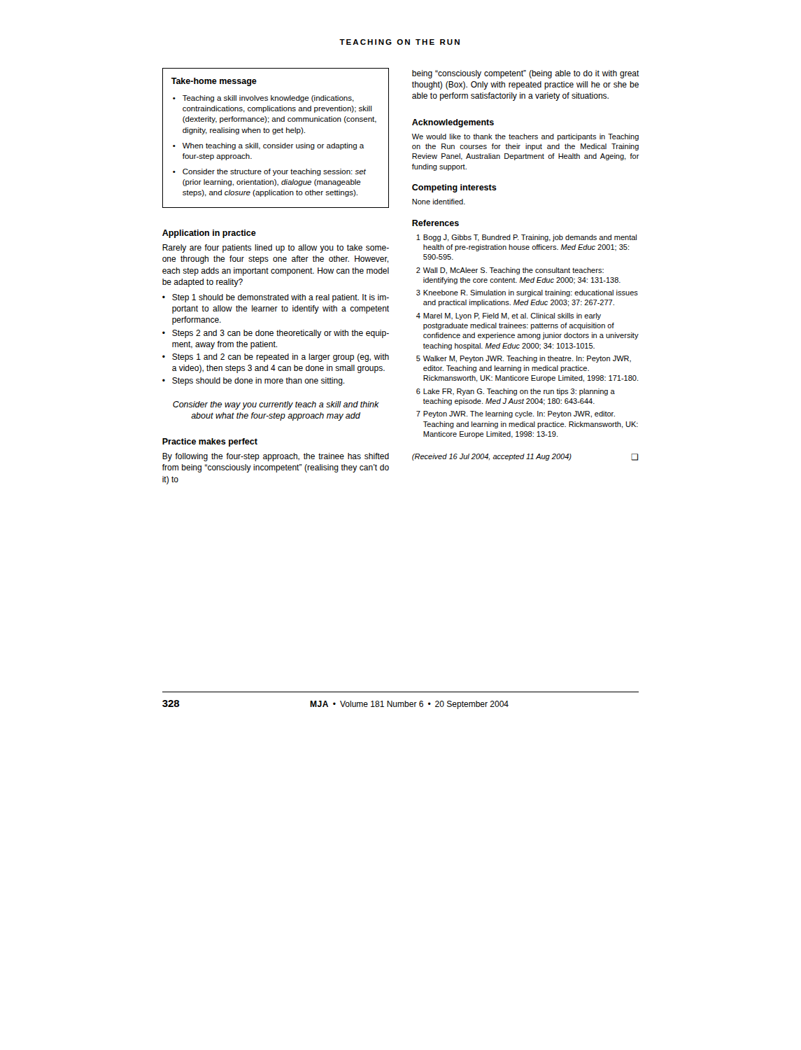TEACHING ON THE RUN
Take-home message
Teaching a skill involves knowledge (indications, contraindications, complications and prevention); skill (dexterity, performance); and communication (consent, dignity, realising when to get help).
When teaching a skill, consider using or adapting a four-step approach.
Consider the structure of your teaching session: set (prior learning, orientation), dialogue (manageable steps), and closure (application to other settings).
Application in practice
Rarely are four patients lined up to allow you to take someone through the four steps one after the other. However, each step adds an important component. How can the model be adapted to reality?
Step 1 should be demonstrated with a real patient. It is important to allow the learner to identify with a competent performance.
Steps 2 and 3 can be done theoretically or with the equipment, away from the patient.
Steps 1 and 2 can be repeated in a larger group (eg, with a video), then steps 3 and 4 can be done in small groups.
Steps should be done in more than one sitting.
Consider the way you currently teach a skill and think
about what the four-step approach may add
Practice makes perfect
By following the four-step approach, the trainee has shifted from being “consciously incompetent” (realising they can’t do it) to
being “consciously competent” (being able to do it with great thought) (Box). Only with repeated practice will he or she be able to perform satisfactorily in a variety of situations.
Acknowledgements
We would like to thank the teachers and participants in Teaching on the Run courses for their input and the Medical Training Review Panel, Australian Department of Health and Ageing, for funding support.
Competing interests
None identified.
References
Bogg J, Gibbs T, Bundred P. Training, job demands and mental health of pre-registration house officers. Med Educ 2001; 35: 590-595.
Wall D, McAleer S. Teaching the consultant teachers: identifying the core content. Med Educ 2000; 34: 131-138.
Kneebone R. Simulation in surgical training: educational issues and practical implications. Med Educ 2003; 37: 267-277.
Marel M, Lyon P, Field M, et al. Clinical skills in early postgraduate medical trainees: patterns of acquisition of confidence and experience among junior doctors in a university teaching hospital. Med Educ 2000; 34: 1013-1015.
Walker M, Peyton JWR. Teaching in theatre. In: Peyton JWR, editor. Teaching and learning in medical practice. Rickmansworth, UK: Manticore Europe Limited, 1998: 171-180.
Lake FR, Ryan G. Teaching on the run tips 3: planning a teaching episode. Med J Aust 2004; 180: 643-644.
Peyton JWR. The learning cycle. In: Peyton JWR, editor. Teaching and learning in medical practice. Rickmansworth, UK: Manticore Europe Limited, 1998: 13-19.
(Received 16 Jul 2004, accepted 11 Aug 2004) ❑
328
MJA•Volume 181 Number 6•20 September 2004